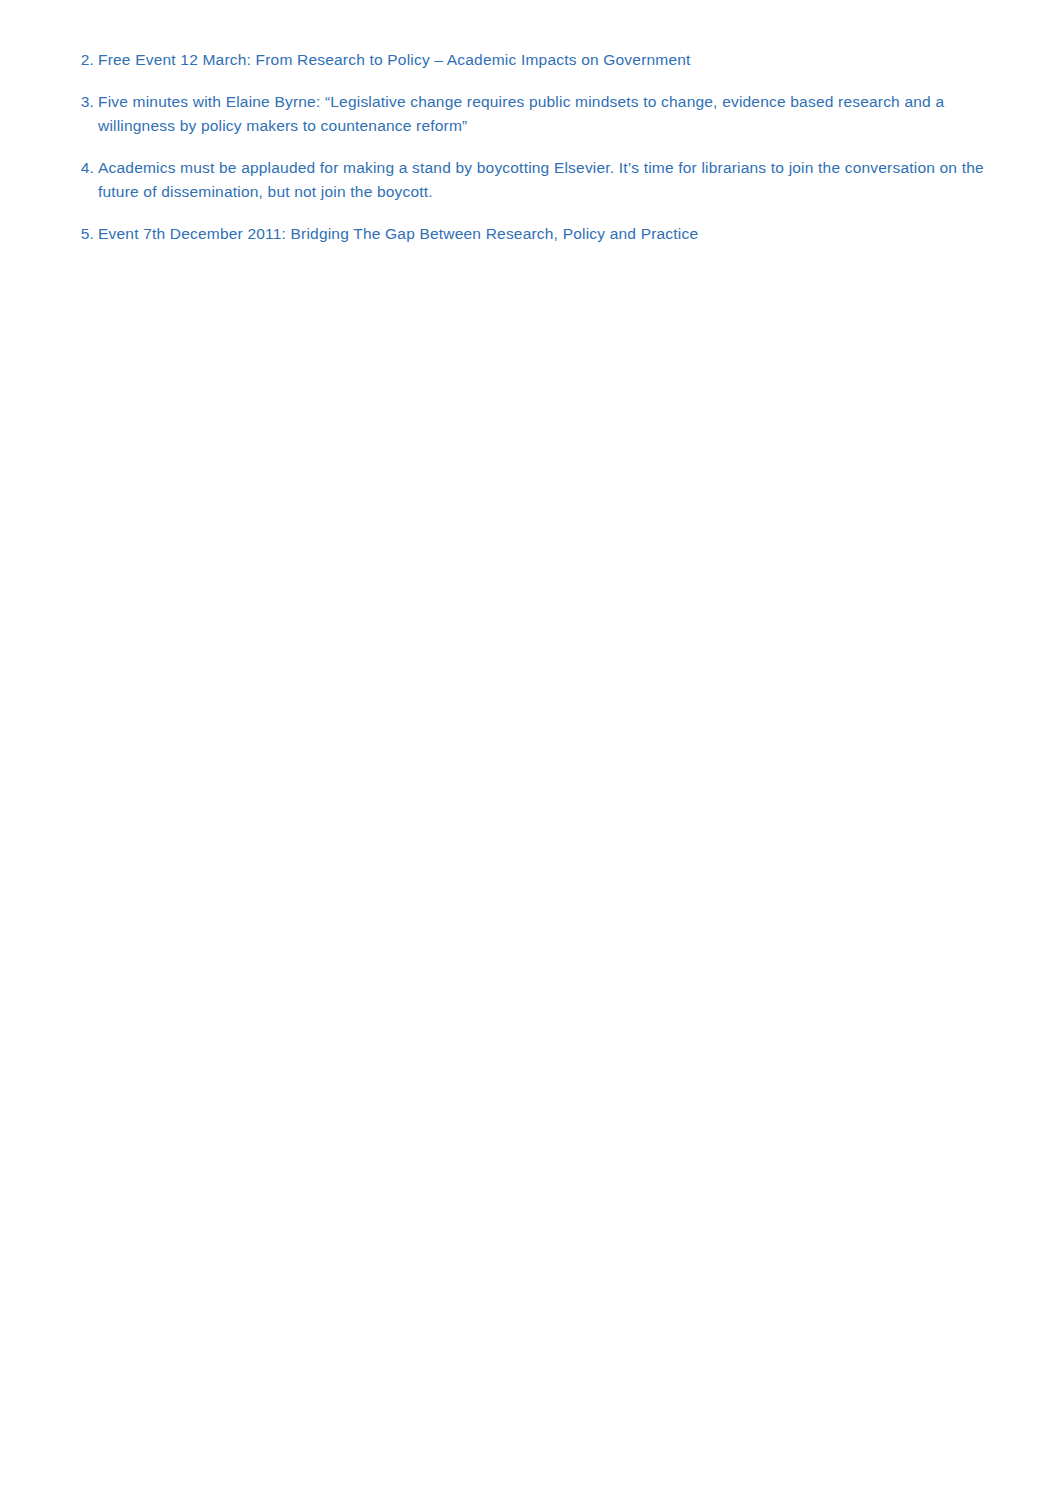Free Event 12 March: From Research to Policy – Academic Impacts on Government
Five minutes with Elaine Byrne: “Legislative change requires public mindsets to change, evidence based research and a willingness by policy makers to countenance reform”
Academics must be applauded for making a stand by boycotting Elsevier. It’s time for librarians to join the conversation on the future of dissemination, but not join the boycott.
Event 7th December 2011: Bridging The Gap Between Research, Policy and Practice